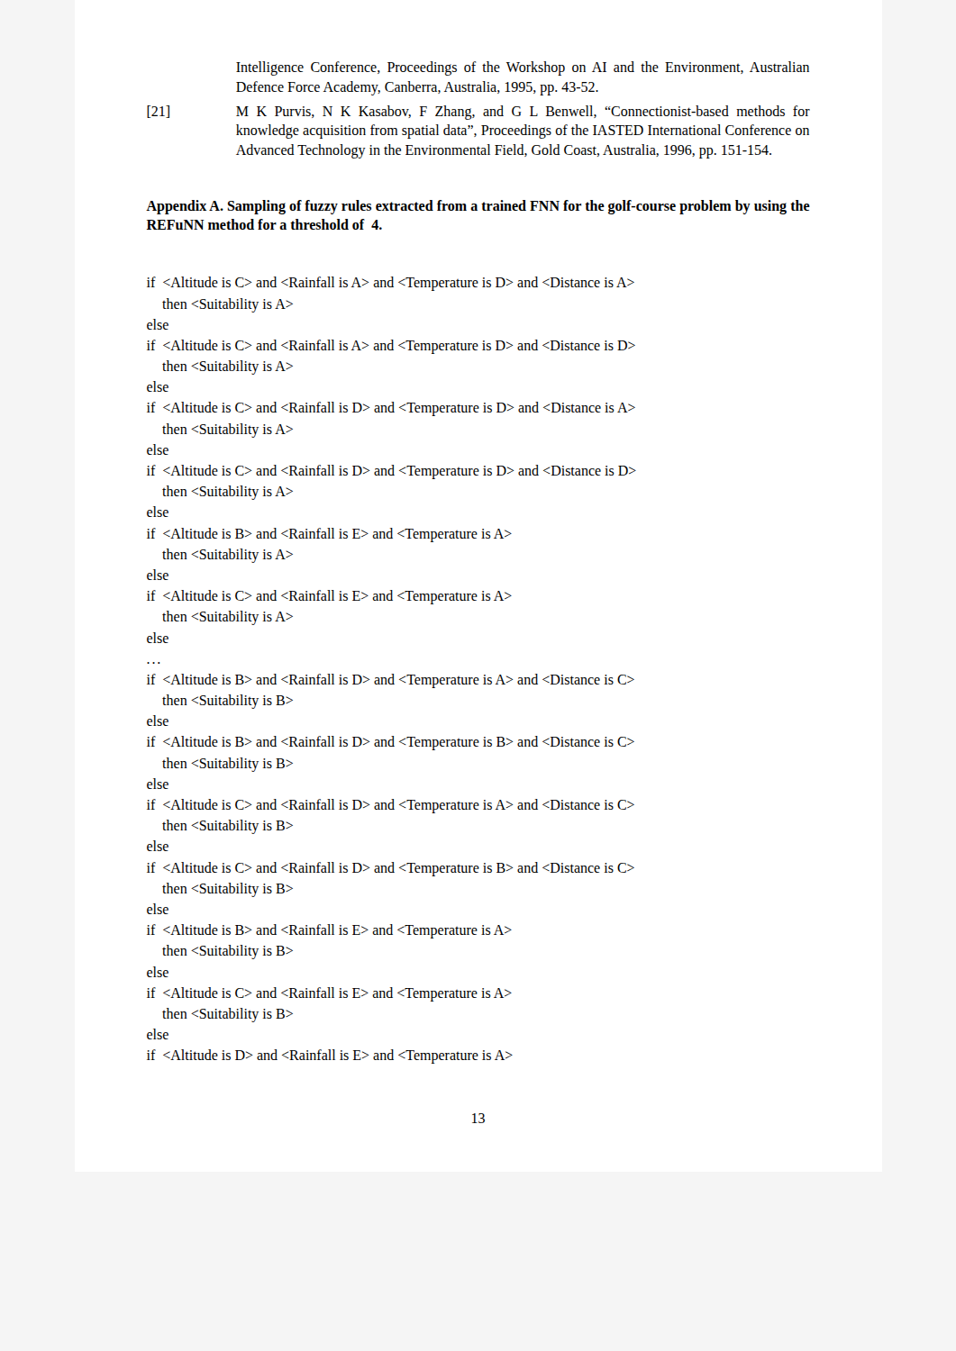Intelligence Conference, Proceedings of the Workshop on AI and the Environment, Australian Defence Force Academy, Canberra, Australia, 1995, pp. 43-52.
[21] M K Purvis, N K Kasabov, F Zhang, and G L Benwell, “Connectionist-based methods for knowledge acquisition from spatial data”, Proceedings of the IASTED International Conference on Advanced Technology in the Environmental Field, Gold Coast, Australia, 1996, pp. 151-154.
Appendix A. Sampling of fuzzy rules extracted from a trained FNN for the golf-course problem by using the REFuNN method for a threshold of 4.
if <Altitude is C> and <Rainfall is A> and <Temperature is D> and <Distance is A>
then <Suitability is A>
else
if <Altitude is C> and <Rainfall is A> and <Temperature is D> and <Distance is D>
then <Suitability is A>
else
if <Altitude is C> and <Rainfall is D> and <Temperature is D> and <Distance is A>
then <Suitability is A>
else
if <Altitude is C> and <Rainfall is D> and <Temperature is D> and <Distance is D>
then <Suitability is A>
else
if <Altitude is B> and <Rainfall is E> and <Temperature is A>
then <Suitability is A>
else
if <Altitude is C> and <Rainfall is E> and <Temperature is A>
then <Suitability is A>
else
...
if <Altitude is B> and <Rainfall is D> and <Temperature is A> and <Distance is C>
then <Suitability is B>
else
if <Altitude is B> and <Rainfall is D> and <Temperature is B> and <Distance is C>
then <Suitability is B>
else
if <Altitude is C> and <Rainfall is D> and <Temperature is A> and <Distance is C>
then <Suitability is B>
else
if <Altitude is C> and <Rainfall is D> and <Temperature is B> and <Distance is C>
then <Suitability is B>
else
if <Altitude is B> and <Rainfall is E> and <Temperature is A>
then <Suitability is B>
else
if <Altitude is C> and <Rainfall is E> and <Temperature is A>
then <Suitability is B>
else
if <Altitude is D> and <Rainfall is E> and <Temperature is A>
13